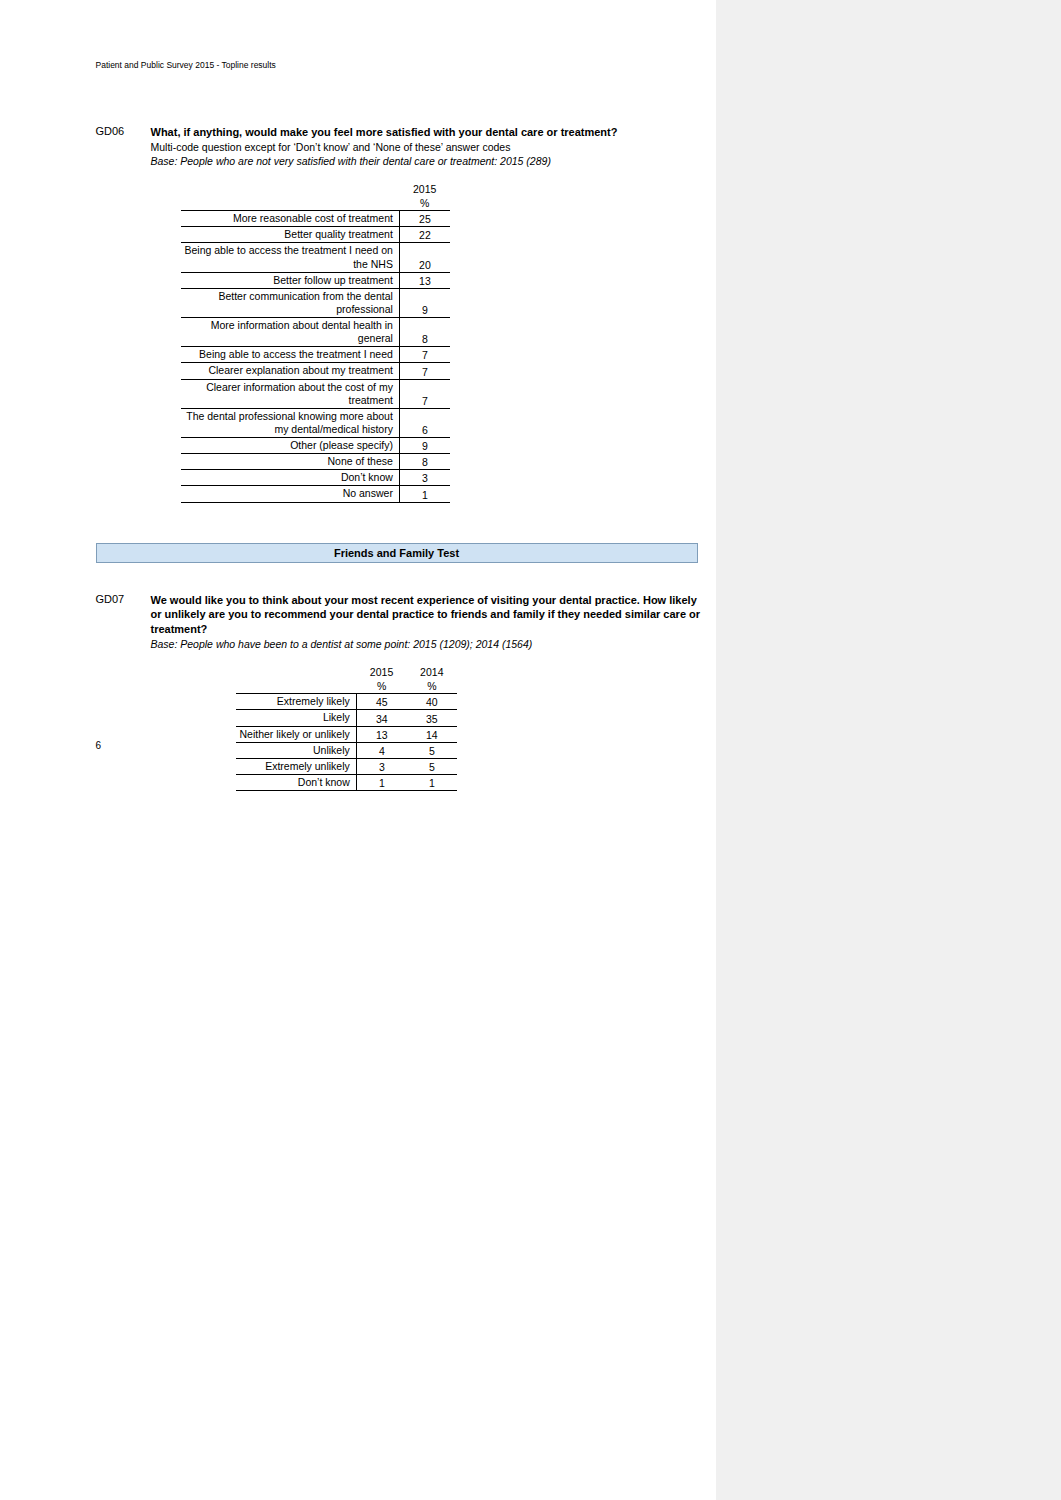Patient and Public Survey 2015 - Topline results
GD06
What, if anything, would make you feel more satisfied with your dental care or treatment?
Multi-code question except for ‘Don’t know’ and ‘None of these’ answer codes
Base: People who are not very satisfied with their dental care or treatment: 2015 (289)
| | 2015 |
| | % |
| More reasonable cost of treatment | 25 |
| Better quality treatment | 22 |
| Being able to access the treatment I need on the NHS | 20 |
| Better follow up treatment | 13 |
| Better communication from the dental professional | 9 |
| More information about dental health in general | 8 |
| Being able to access the treatment I need | 7 |
| Clearer explanation about my treatment | 7 |
| Clearer information about the cost of my treatment | 7 |
| The dental professional knowing more about my dental/medical history | 6 |
| Other (please specify) | 9 |
| None of these | 8 |
| Don’t know | 3 |
| No answer | 1 |
Friends and Family Test
GD07
We would like you to think about your most recent experience of visiting your dental practice. How likely or unlikely are you to recommend your dental practice to friends and family if they needed similar care or treatment?
Base: People who have been to a dentist at some point: 2015 (1209); 2014 (1564)
| | 2015 | 2014 |
| | % | % |
| Extremely likely | 45 | 40 |
| Likely | 34 | 35 |
| Neither likely or unlikely | 13 | 14 |
| Unlikely | 4 | 5 |
| Extremely unlikely | 3 | 5 |
| Don’t know | 1 | 1 |
6